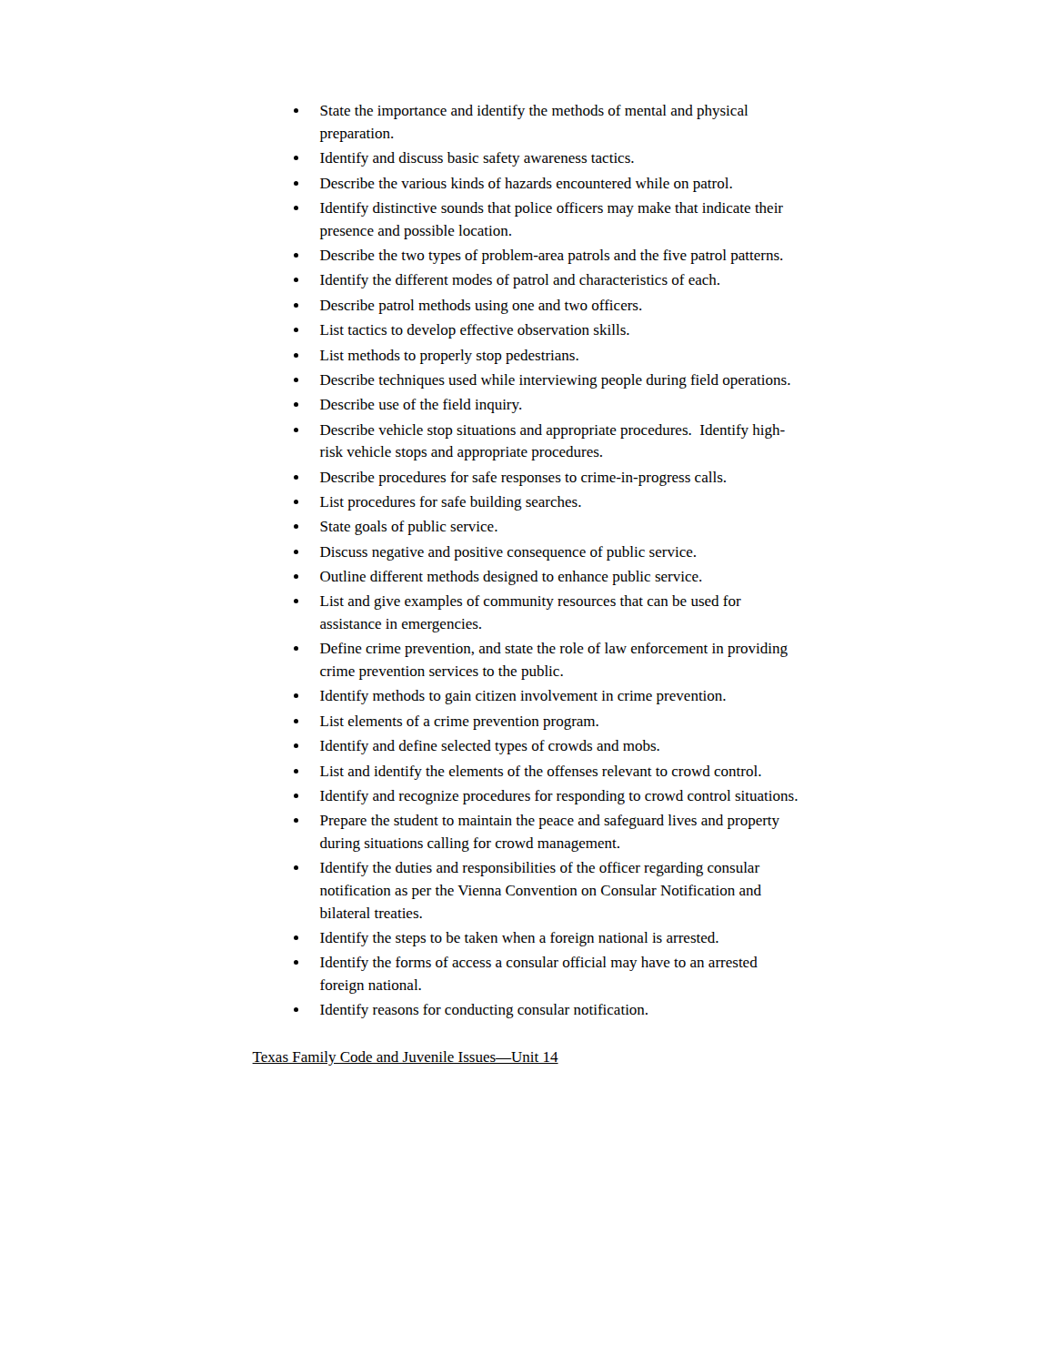State the importance and identify the methods of mental and physical preparation.
Identify and discuss basic safety awareness tactics.
Describe the various kinds of hazards encountered while on patrol.
Identify distinctive sounds that police officers may make that indicate their presence and possible location.
Describe the two types of problem-area patrols and the five patrol patterns.
Identify the different modes of patrol and characteristics of each.
Describe patrol methods using one and two officers.
List tactics to develop effective observation skills.
List methods to properly stop pedestrians.
Describe techniques used while interviewing people during field operations.
Describe use of the field inquiry.
Describe vehicle stop situations and appropriate procedures. Identify high-risk vehicle stops and appropriate procedures.
Describe procedures for safe responses to crime-in-progress calls.
List procedures for safe building searches.
State goals of public service.
Discuss negative and positive consequence of public service.
Outline different methods designed to enhance public service.
List and give examples of community resources that can be used for assistance in emergencies.
Define crime prevention, and state the role of law enforcement in providing crime prevention services to the public.
Identify methods to gain citizen involvement in crime prevention.
List elements of a crime prevention program.
Identify and define selected types of crowds and mobs.
List and identify the elements of the offenses relevant to crowd control.
Identify and recognize procedures for responding to crowd control situations.
Prepare the student to maintain the peace and safeguard lives and property during situations calling for crowd management.
Identify the duties and responsibilities of the officer regarding consular notification as per the Vienna Convention on Consular Notification and bilateral treaties.
Identify the steps to be taken when a foreign national is arrested.
Identify the forms of access a consular official may have to an arrested foreign national.
Identify reasons for conducting consular notification.
Texas Family Code and Juvenile Issues—Unit 14